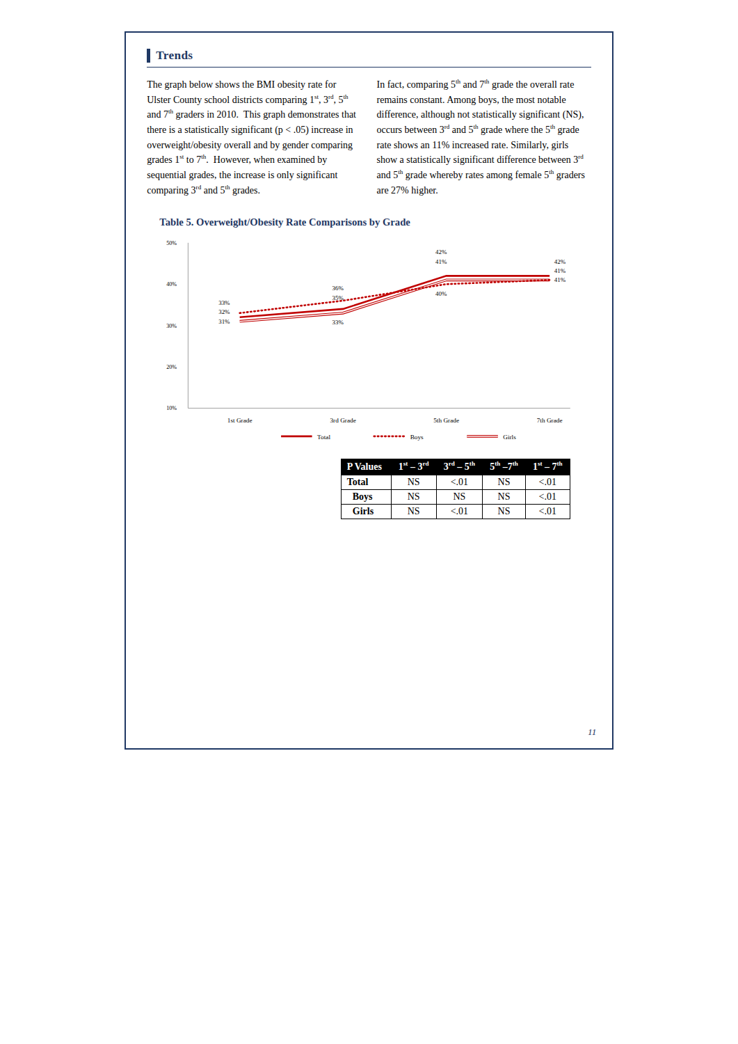Trends
The graph below shows the BMI obesity rate for Ulster County school districts comparing 1st, 3rd, 5th and 7th graders in 2010. This graph demonstrates that there is a statistically significant (p < .05) increase in overweight/obesity overall and by gender comparing grades 1st to 7th. However, when examined by sequential grades, the increase is only significant comparing 3rd and 5th grades.
In fact, comparing 5th and 7th grade the overall rate remains constant. Among boys, the most notable difference, although not statistically significant (NS), occurs between 3rd and 5th grade where the 5th grade rate shows an 11% increased rate. Similarly, girls show a statistically significant difference between 3rd and 5th grade whereby rates among female 5th graders are 27% higher.
Table 5. Overweight/Obesity Rate Comparisons by Grade
50% 40% 30% 20% 10% Data: y = 340 - (value-10)*8 (10% at y=340, 50% at y=20) 33% 32% 31% 36% 35% 33% 42% 41% 40% 42% 41% 41% 1st Grade 3rd Grade 5th Grade 7th Grade Total Boys Girls
| P Values | 1 st – 3 rd | 3 rd – 5 th | 5 th –7 th | 1 st – 7 th |
| --- | --- | --- | --- | --- |
| Total | NS | <.01 | NS | <.01 |
| Boys | NS | NS | NS | <.01 |
| Girls | NS | <.01 | NS | <.01 |
11